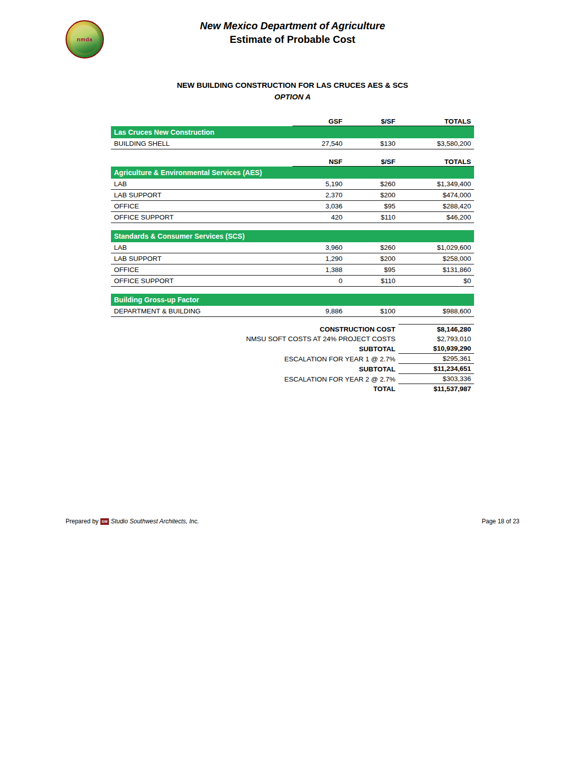nmda
New Mexico Department of Agriculture
Estimate of Probable Cost
NEW BUILDING CONSTRUCTION FOR LAS CRUCES AES & SCS
OPTION A
| | GSF | $/SF | TOTALS |
| Las Cruces New Construction |
| BUILDING SHELL | 27,540 | $130 | $3,580,200 |
| | NSF | $/SF | TOTALS |
| Agriculture & Environmental Services (AES) |
| LAB | 5,190 | $260 | $1,349,400 |
| LAB SUPPORT | 2,370 | $200 | $474,000 |
| OFFICE | 3,036 | $95 | $288,420 |
| OFFICE SUPPORT | 420 | $110 | $46,200 |
| Standards & Consumer Services (SCS) |
| LAB | 3,960 | $260 | $1,029,600 |
| LAB SUPPORT | 1,290 | $200 | $258,000 |
| OFFICE | 1,388 | $95 | $131,860 |
| OFFICE SUPPORT | 0 | $110 | $0 |
| Building Gross-up Factor |
| DEPARTMENT & BUILDING | 9,886 | $100 | $988,600 |
| CONSTRUCTION COST | $8,146,280 |
| NMSU SOFT COSTS AT 24% PROJECT COSTS | $2,793,010 |
| SUBTOTAL | $10,939,290 |
| ESCALATION FOR YEAR 1 @ 2.7% | $295,361 |
| SUBTOTAL | $11,234,651 |
| ESCALATION FOR YEAR 2 @ 2.7% | $303,336 |
| TOTAL | $11,537,987 |
Prepared by SW Studio Southwest Architects, Inc.
Page 18 of 23